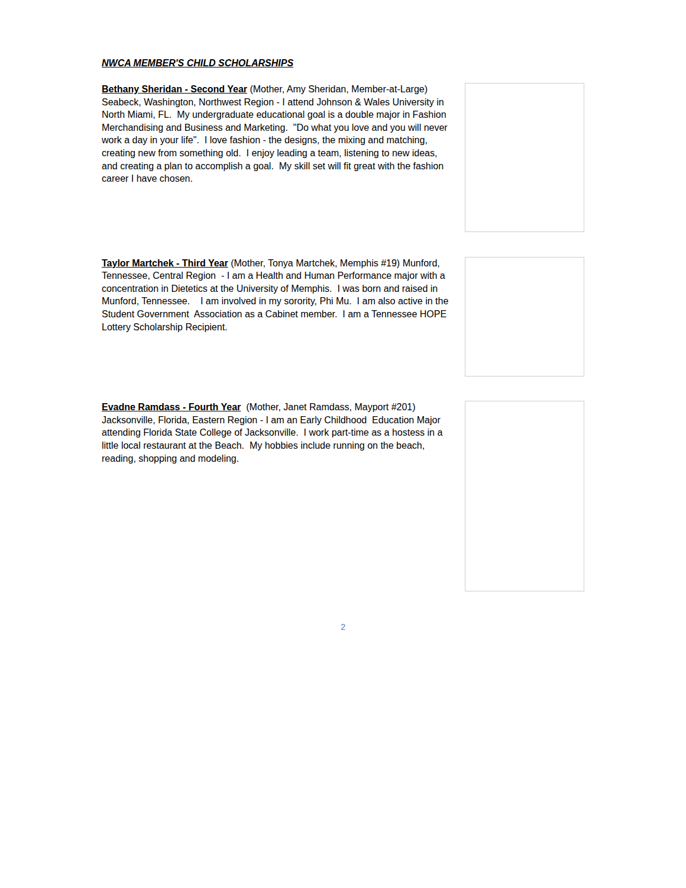NWCA MEMBER'S CHILD SCHOLARSHIPS
Bethany Sheridan - Second Year (Mother, Amy Sheridan, Member-at-Large) Seabeck, Washington, Northwest Region - I attend Johnson & Wales University in North Miami, FL. My undergraduate educational goal is a double major in Fashion Merchandising and Business and Marketing. "Do what you love and you will never work a day in your life". I love fashion - the designs, the mixing and matching, creating new from something old. I enjoy leading a team, listening to new ideas, and creating a plan to accomplish a goal. My skill set will fit great with the fashion career I have chosen.
Taylor Martchek - Third Year (Mother, Tonya Martchek, Memphis #19) Munford, Tennessee, Central Region - I am a Health and Human Performance major with a concentration in Dietetics at the University of Memphis. I was born and raised in Munford, Tennessee. I am involved in my sorority, Phi Mu. I am also active in the Student Government Association as a Cabinet member. I am a Tennessee HOPE Lottery Scholarship Recipient.
Evadne Ramdass - Fourth Year (Mother, Janet Ramdass, Mayport #201) Jacksonville, Florida, Eastern Region - I am an Early Childhood Education Major attending Florida State College of Jacksonville. I work part-time as a hostess in a little local restaurant at the Beach. My hobbies include running on the beach, reading, shopping and modeling.
2